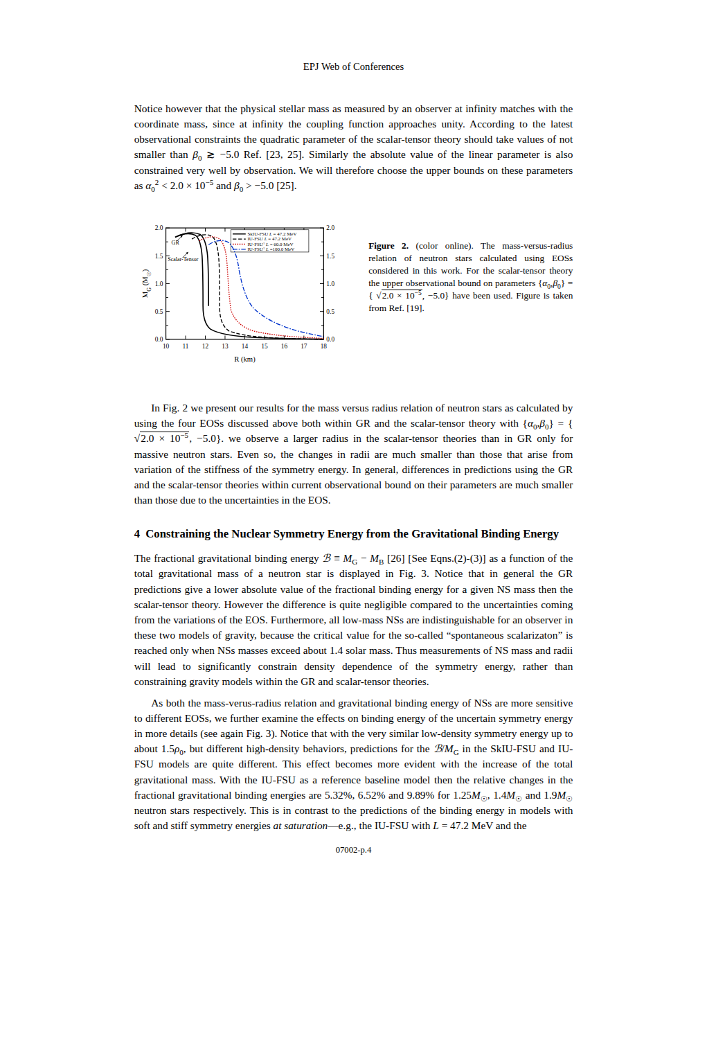EPJ Web of Conferences
Notice however that the physical stellar mass as measured by an observer at infinity matches with the coordinate mass, since at infinity the coupling function approaches unity. According to the latest observational constraints the quadratic parameter of the scalar-tensor theory should take values of not smaller than β0 ≳ −5.0 Ref. [23, 25]. Similarly the absolute value of the linear parameter is also constrained very well by observation. We will therefore choose the upper bounds on these parameters as α02 < 2.0 × 10−5 and β0 > −5.0 [25].
0.0 0.5 1.0 1.5 2.0 0.0 0.5 1.0 1.5 2.0 10 11 12 13 14 15 16 17 18 R (km) MG (M☉) SkIU-FSU L = 47.2 MeV IU-FSU L = 47.2 MeV IU-FSU† L = 60.0 MeV IU-FSU† L =100.0 MeV GR Scalar-Tensor
Figure 2. (color online). The mass-versus-radius relation of neutron stars calculated using EOSs considered in this work. For the scalar-tensor theory the upper observational bound on parameters {α0,β0} = { √2.0 × 10−5, −5.0} have been used. Figure is taken from Ref. [19].
In Fig. 2 we present our results for the mass versus radius relation of neutron stars as calculated by using the four EOSs discussed above both within GR and the scalar-tensor theory with {α0,β0} = { √2.0 × 10−5, −5.0}. we observe a larger radius in the scalar-tensor theories than in GR only for massive neutron stars. Even so, the changes in radii are much smaller than those that arise from variation of the stiffness of the symmetry energy. In general, differences in predictions using the GR and the scalar-tensor theories within current observational bound on their parameters are much smaller than those due to the uncertainties in the EOS.
4 Constraining the Nuclear Symmetry Energy from the Gravitational Binding Energy
The fractional gravitational binding energy ℬ ≡ MG − MB [26] [See Eqns.(2)-(3)] as a function of the total gravitational mass of a neutron star is displayed in Fig. 3. Notice that in general the GR predictions give a lower absolute value of the fractional binding energy for a given NS mass then the scalar-tensor theory. However the difference is quite negligible compared to the uncertainties coming from the variations of the EOS. Furthermore, all low-mass NSs are indistinguishable for an observer in these two models of gravity, because the critical value for the so-called “spontaneous scalarizaton” is reached only when NSs masses exceed about 1.4 solar mass. Thus measurements of NS mass and radii will lead to significantly constrain density dependence of the symmetry energy, rather than constraining gravity models within the GR and scalar-tensor theories.
As both the mass-verus-radius relation and gravitational binding energy of NSs are more sensitive to different EOSs, we further examine the effects on binding energy of the uncertain symmetry energy in more details (see again Fig. 3). Notice that with the very similar low-density symmetry energy up to about 1.5ρ0, but different high-density behaviors, predictions for the ℬ/MG in the SkIU-FSU and IU-FSU models are quite different. This effect becomes more evident with the increase of the total gravitational mass. With the IU-FSU as a reference baseline model then the relative changes in the fractional gravitational binding energies are 5.32%, 6.52% and 9.89% for 1.25M☉, 1.4M☉ and 1.9M☉ neutron stars respectively. This is in contrast to the predictions of the binding energy in models with soft and stiff symmetry energies at saturation—e.g., the IU-FSU with L = 47.2 MeV and the
07002-p.4